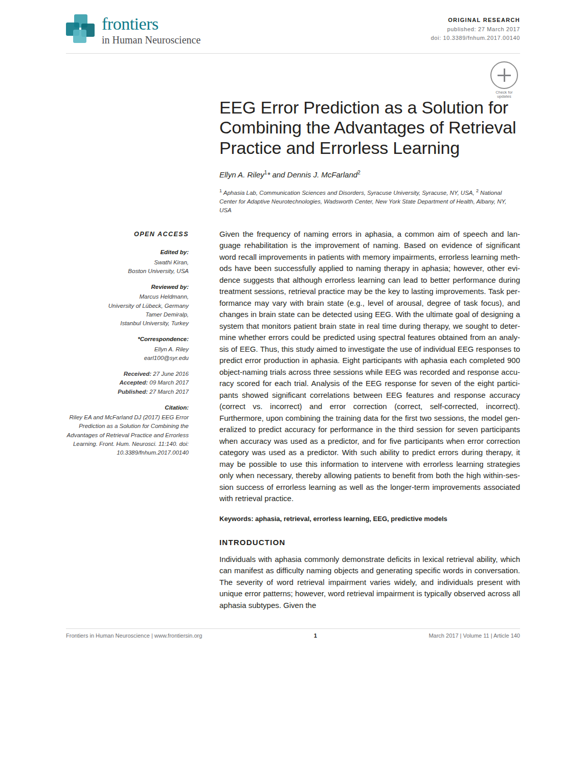frontiers in Human Neuroscience
ORIGINAL RESEARCH
published: 27 March 2017
doi: 10.3389/fnhum.2017.00140
Check for
updates
EEG Error Prediction as a Solution for Combining the Advantages of Retrieval Practice and Errorless Learning
Ellyn A. Riley1* and Dennis J. McFarland2
1 Aphasia Lab, Communication Sciences and Disorders, Syracuse University, Syracuse, NY, USA, 2 National Center for Adaptive Neurotechnologies, Wadsworth Center, New York State Department of Health, Albany, NY, USA
OPEN ACCESS
Edited by:
Swathi Kiran,
Boston University, USA
Reviewed by:
Marcus Heldmann,
University of Lübeck, Germany
Tamer Demiralp,
Istanbul University, Turkey
*Correspondence:
Ellyn A. Riley
earl100@syr.edu
Received: 27 June 2016
Accepted: 09 March 2017
Published: 27 March 2017
Citation:
Riley EA and McFarland DJ (2017) EEG Error Prediction as a Solution for Combining the Advantages of Retrieval Practice and Errorless Learning. Front. Hum. Neurosci. 11:140. doi: 10.3389/fnhum.2017.00140
Given the frequency of naming errors in aphasia, a common aim of speech and language rehabilitation is the improvement of naming. Based on evidence of significant word recall improvements in patients with memory impairments, errorless learning methods have been successfully applied to naming therapy in aphasia; however, other evidence suggests that although errorless learning can lead to better performance during treatment sessions, retrieval practice may be the key to lasting improvements. Task performance may vary with brain state (e.g., level of arousal, degree of task focus), and changes in brain state can be detected using EEG. With the ultimate goal of designing a system that monitors patient brain state in real time during therapy, we sought to determine whether errors could be predicted using spectral features obtained from an analysis of EEG. Thus, this study aimed to investigate the use of individual EEG responses to predict error production in aphasia. Eight participants with aphasia each completed 900 object-naming trials across three sessions while EEG was recorded and response accuracy scored for each trial. Analysis of the EEG response for seven of the eight participants showed significant correlations between EEG features and response accuracy (correct vs. incorrect) and error correction (correct, self-corrected, incorrect). Furthermore, upon combining the training data for the first two sessions, the model generalized to predict accuracy for performance in the third session for seven participants when accuracy was used as a predictor, and for five participants when error correction category was used as a predictor. With such ability to predict errors during therapy, it may be possible to use this information to intervene with errorless learning strategies only when necessary, thereby allowing patients to benefit from both the high within-session success of errorless learning as well as the longer-term improvements associated with retrieval practice.
Keywords: aphasia, retrieval, errorless learning, EEG, predictive models
INTRODUCTION
Individuals with aphasia commonly demonstrate deficits in lexical retrieval ability, which can manifest as difficulty naming objects and generating specific words in conversation. The severity of word retrieval impairment varies widely, and individuals present with unique error patterns; however, word retrieval impairment is typically observed across all aphasia subtypes. Given the
Frontiers in Human Neuroscience | www.frontiersin.org
1
March 2017 | Volume 11 | Article 140